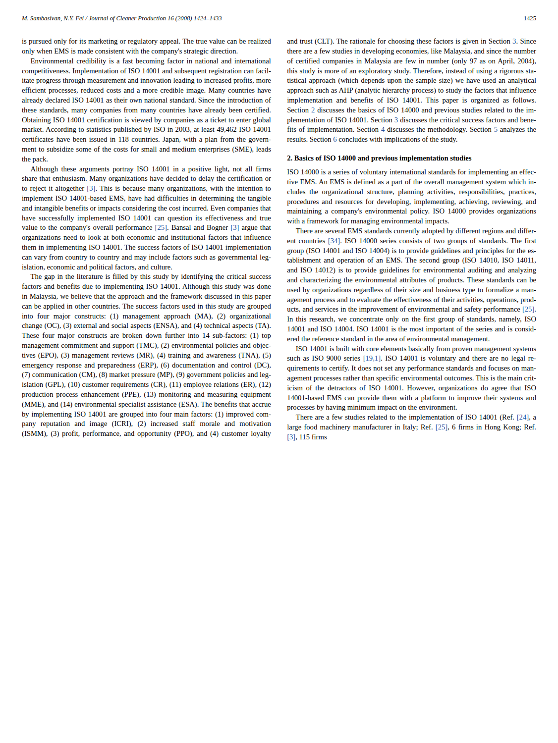M. Sambasivan, N.Y. Fei / Journal of Cleaner Production 16 (2008) 1424–1433 1425
is pursued only for its marketing or regulatory appeal. The true value can be realized only when EMS is made consistent with the company's strategic direction.
Environmental credibility is a fast becoming factor in national and international competitiveness. Implementation of ISO 14001 and subsequent registration can facilitate progress through measurement and innovation leading to increased profits, more efficient processes, reduced costs and a more credible image. Many countries have already declared ISO 14001 as their own national standard. Since the introduction of these standards, many companies from many countries have already been certified. Obtaining ISO 14001 certification is viewed by companies as a ticket to enter global market. According to statistics published by ISO in 2003, at least 49,462 ISO 14001 certificates have been issued in 118 countries. Japan, with a plan from the government to subsidize some of the costs for small and medium enterprises (SME), leads the pack.
Although these arguments portray ISO 14001 in a positive light, not all firms share that enthusiasm. Many organizations have decided to delay the certification or to reject it altogether [3]. This is because many organizations, with the intention to implement ISO 14001-based EMS, have had difficulties in determining the tangible and intangible benefits or impacts considering the cost incurred. Even companies that have successfully implemented ISO 14001 can question its effectiveness and true value to the company's overall performance [25]. Bansal and Bogner [3] argue that organizations need to look at both economic and institutional factors that influence them in implementing ISO 14001. The success factors of ISO 14001 implementation can vary from country to country and may include factors such as governmental legislation, economic and political factors, and culture.
The gap in the literature is filled by this study by identifying the critical success factors and benefits due to implementing ISO 14001. Although this study was done in Malaysia, we believe that the approach and the framework discussed in this paper can be applied in other countries. The success factors used in this study are grouped into four major constructs: (1) management approach (MA), (2) organizational change (OC), (3) external and social aspects (ENSA), and (4) technical aspects (TA). These four major constructs are broken down further into 14 sub-factors: (1) top management commitment and support (TMC), (2) environmental policies and objectives (EPO), (3) management reviews (MR), (4) training and awareness (TNA), (5) emergency response and preparedness (ERP), (6) documentation and control (DC), (7) communication (CM), (8) market pressure (MP), (9) government policies and legislation (GPL), (10) customer requirements (CR), (11) employee relations (ER), (12) production process enhancement (PPE), (13) monitoring and measuring equipment (MME), and (14) environmental specialist assistance (ESA). The benefits that accrue by implementing ISO 14001 are grouped into four main factors: (1) improved company reputation and image (ICRI), (2) increased staff morale and motivation (ISMM), (3) profit, performance, and opportunity (PPO), and (4) customer loyalty and trust (CLT). The rationale for choosing these factors is given in Section 3. Since there are a few studies in developing economies, like Malaysia, and since the number of certified companies in Malaysia are few in number (only 97 as on April, 2004), this study is more of an exploratory study. Therefore, instead of using a rigorous statistical approach (which depends upon the sample size) we have used an analytical approach such as AHP (analytic hierarchy process) to study the factors that influence implementation and benefits of ISO 14001. This paper is organized as follows. Section 2 discusses the basics of ISO 14000 and previous studies related to the implementation of ISO 14001. Section 3 discusses the critical success factors and benefits of implementation. Section 4 discusses the methodology. Section 5 analyzes the results. Section 6 concludes with implications of the study.
2. Basics of ISO 14000 and previous implementation studies
ISO 14000 is a series of voluntary international standards for implementing an effective EMS. An EMS is defined as a part of the overall management system which includes the organizational structure, planning activities, responsibilities, practices, procedures and resources for developing, implementing, achieving, reviewing, and maintaining a company's environmental policy. ISO 14000 provides organizations with a framework for managing environmental impacts.
There are several EMS standards currently adopted by different regions and different countries [34]. ISO 14000 series consists of two groups of standards. The first group (ISO 14001 and ISO 14004) is to provide guidelines and principles for the establishment and operation of an EMS. The second group (ISO 14010, ISO 14011, and ISO 14012) is to provide guidelines for environmental auditing and analyzing and characterizing the environmental attributes of products. These standards can be used by organizations regardless of their size and business type to formalize a management process and to evaluate the effectiveness of their activities, operations, products, and services in the improvement of environmental and safety performance [25]. In this research, we concentrate only on the first group of standards, namely, ISO 14001 and ISO 14004. ISO 14001 is the most important of the series and is considered the reference standard in the area of environmental management.
ISO 14001 is built with core elements basically from proven management systems such as ISO 9000 series [19,1]. ISO 14001 is voluntary and there are no legal requirements to certify. It does not set any performance standards and focuses on management processes rather than specific environmental outcomes. This is the main criticism of the detractors of ISO 14001. However, organizations do agree that ISO 14001-based EMS can provide them with a platform to improve their systems and processes by having minimum impact on the environment.
There are a few studies related to the implementation of ISO 14001 (Ref. [24], a large food machinery manufacturer in Italy; Ref. [25], 6 firms in Hong Kong; Ref. [3], 115 firms